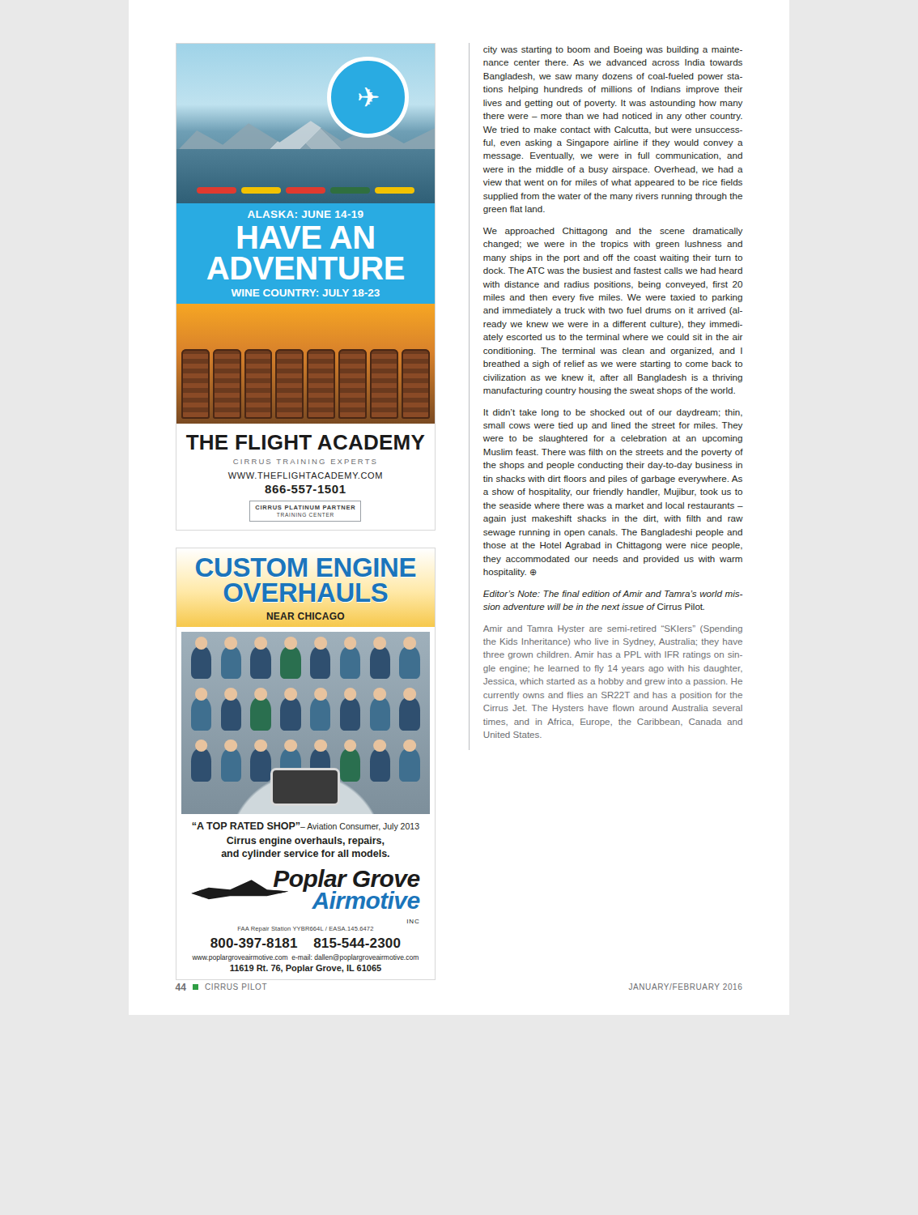✈
Alaska: June 14-19
Have an Adventure
Wine Country: July 18-23
The Flight Academy
Cirrus Training Experts
www.theflightacademy.com
866-557-1501
Cirrus Platinum Partner Training Center
Custom Engine
Overhauls
Near Chicago
“A TOP RATED SHOP”– Aviation Consumer, July 2013
Cirrus engine overhauls, repairs,
and cylinder service for all models.
Poplar GroveAirmotive
INC
FAA Repair Station YYBR664L / EASA.145.6472
800-397-8181 815-544-2300
www.poplargroveairmotive.com e-mail: dallen@poplargroveairmotive.com
11619 Rt. 76, Poplar Grove, IL 61065
city was starting to boom and Boeing was building a maintenance center there. As we advanced across India towards Bangladesh, we saw many dozens of coal-fueled power stations helping hundreds of millions of Indians improve their lives and getting out of poverty. It was astounding how many there were – more than we had noticed in any other country. We tried to make contact with Calcutta, but were unsuccessful, even asking a Singapore airline if they would convey a message. Eventually, we were in full communication, and were in the middle of a busy airspace. Overhead, we had a view that went on for miles of what appeared to be rice fields supplied from the water of the many rivers running through the green flat land.
We approached Chittagong and the scene dramatically changed; we were in the tropics with green lushness and many ships in the port and off the coast waiting their turn to dock. The ATC was the busiest and fastest calls we had heard with distance and radius positions, being conveyed, first 20 miles and then every five miles. We were taxied to parking and immediately a truck with two fuel drums on it arrived (already we knew we were in a different culture), they immediately escorted us to the terminal where we could sit in the air conditioning. The terminal was clean and organized, and I breathed a sigh of relief as we were starting to come back to civilization as we knew it, after all Bangladesh is a thriving manufacturing country housing the sweat shops of the world.
It didn’t take long to be shocked out of our daydream; thin, small cows were tied up and lined the street for miles. They were to be slaughtered for a celebration at an upcoming Muslim feast. There was filth on the streets and the poverty of the shops and people conducting their day-to-day business in tin shacks with dirt floors and piles of garbage everywhere. As a show of hospitality, our friendly handler, Mujibur, took us to the seaside where there was a market and local restaurants – again just makeshift shacks in the dirt, with filth and raw sewage running in open canals. The Bangladeshi people and those at the Hotel Agrabad in Chittagong were nice people, they accommodated our needs and provided us with warm hospitality. ⊕
Editor’s Note: The final edition of Amir and Tamra’s world mission adventure will be in the next issue of Cirrus Pilot.
Amir and Tamra Hyster are semi-retired “SKIers” (Spending the Kids Inheritance) who live in Sydney, Australia; they have three grown children. Amir has a PPL with IFR ratings on single engine; he learned to fly 14 years ago with his daughter, Jessica, which started as a hobby and grew into a passion. He currently owns and flies an SR22T and has a position for the Cirrus Jet. The Hysters have flown around Australia several times, and in Africa, Europe, the Caribbean, Canada and United States.
44 Cirrus Pilot
January/February 2016